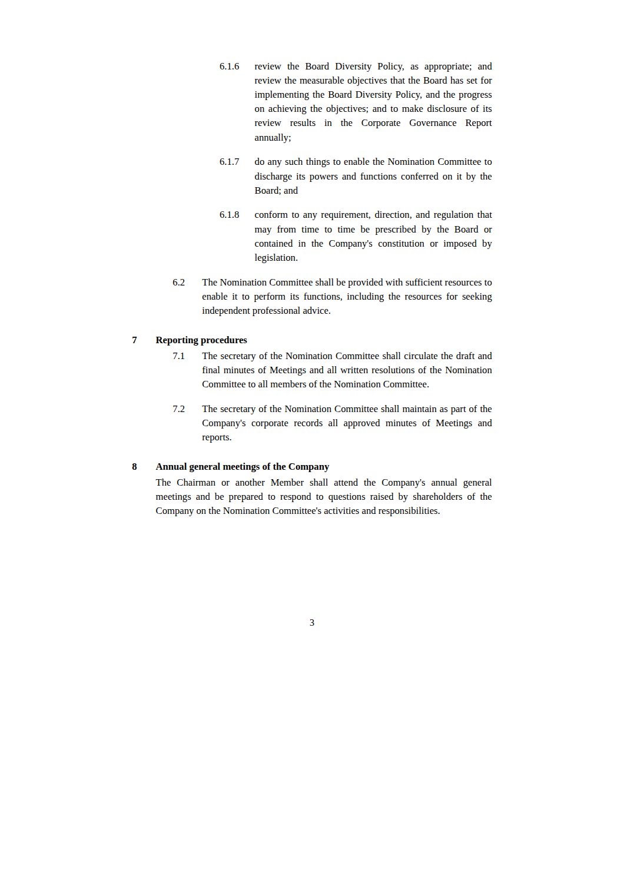6.1.6
review the Board Diversity Policy, as appropriate; and review the measurable objectives that the Board has set for implementing the Board Diversity Policy, and the progress on achieving the objectives; and to make disclosure of its review results in the Corporate Governance Report annually;
6.1.7
do any such things to enable the Nomination Committee to discharge its powers and functions conferred on it by the Board; and
6.1.8
conform to any requirement, direction, and regulation that may from time to time be prescribed by the Board or contained in the Company's constitution or imposed by legislation.
6.2
The Nomination Committee shall be provided with sufficient resources to enable it to perform its functions, including the resources for seeking independent professional advice.
7
Reporting procedures
7.1
The secretary of the Nomination Committee shall circulate the draft and final minutes of Meetings and all written resolutions of the Nomination Committee to all members of the Nomination Committee.
7.2
The secretary of the Nomination Committee shall maintain as part of the Company's corporate records all approved minutes of Meetings and reports.
8
Annual general meetings of the Company
The Chairman or another Member shall attend the Company's annual general meetings and be prepared to respond to questions raised by shareholders of the Company on the Nomination Committee's activities and responsibilities.
3